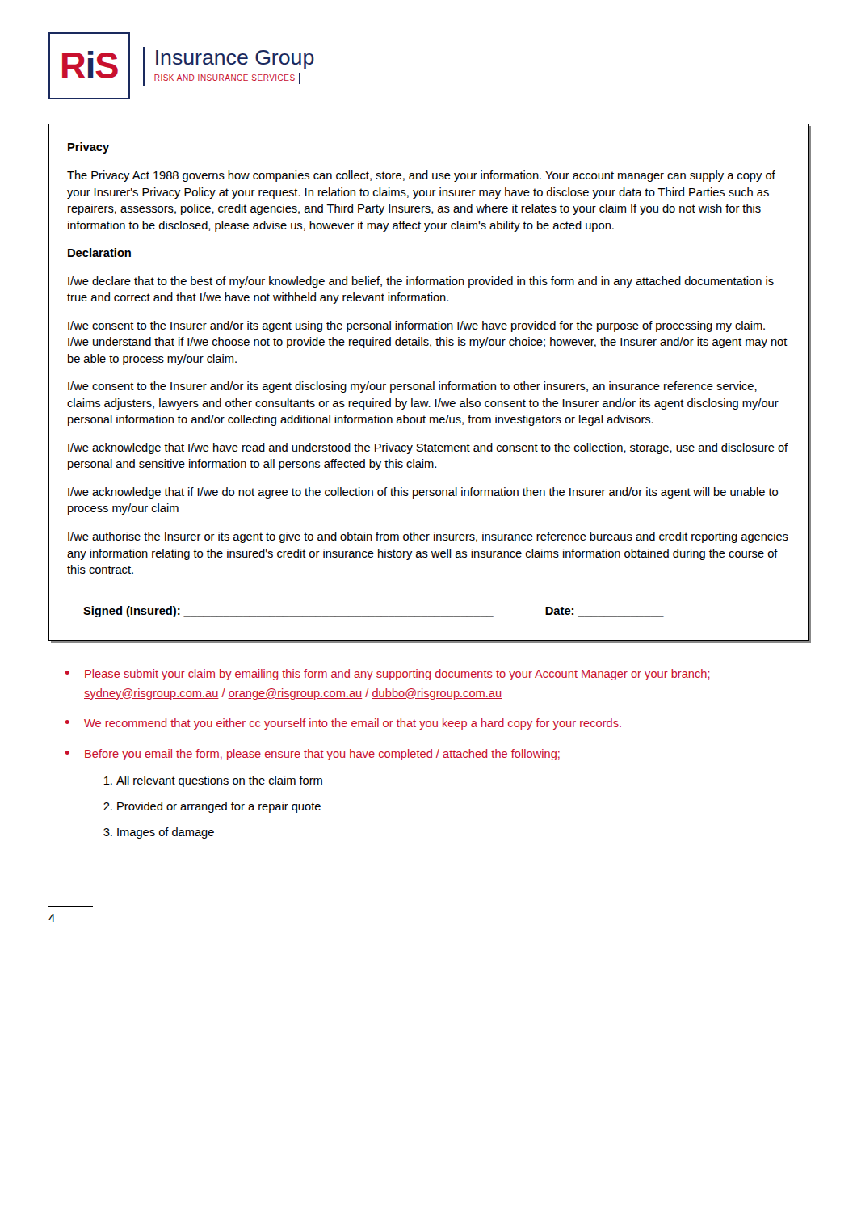RiS Insurance Group
RISK AND INSURANCE SERVICES
Privacy
The Privacy Act 1988 governs how companies can collect, store, and use your information. Your account manager can supply a copy of your Insurer's Privacy Policy at your request. In relation to claims, your insurer may have to disclose your data to Third Parties such as repairers, assessors, police, credit agencies, and Third Party Insurers, as and where it relates to your claim If you do not wish for this information to be disclosed, please advise us, however it may affect your claim's ability to be acted upon.
Declaration
I/we declare that to the best of my/our knowledge and belief, the information provided in this form and in any attached documentation is true and correct and that I/we have not withheld any relevant information.
I/we consent to the Insurer and/or its agent using the personal information I/we have provided for the purpose of processing my claim. I/we understand that if I/we choose not to provide the required details, this is my/our choice; however, the Insurer and/or its agent may not be able to process my/our claim.
I/we consent to the Insurer and/or its agent disclosing my/our personal information to other insurers, an insurance reference service, claims adjusters, lawyers and other consultants or as required by law. I/we also consent to the Insurer and/or its agent disclosing my/our personal information to and/or collecting additional information about me/us, from investigators or legal advisors.
I/we acknowledge that I/we have read and understood the Privacy Statement and consent to the collection, storage, use and disclosure of personal and sensitive information to all persons affected by this claim.
I/we acknowledge that if I/we do not agree to the collection of this personal information then the Insurer and/or its agent will be unable to process my/our claim
I/we authorise the Insurer or its agent to give to and obtain from other insurers, insurance reference bureaus and credit reporting agencies any information relating to the insured's credit or insurance history as well as insurance claims information obtained during the course of this contract.
Signed (Insured): _______________________________________________ Date: _____________
Please submit your claim by emailing this form and any supporting documents to your Account Manager or your branch; sydney@risgroup.com.au / orange@risgroup.com.au / dubbo@risgroup.com.au
We recommend that you either cc yourself into the email or that you keep a hard copy for your records.
Before you email the form, please ensure that you have completed / attached the following;
All relevant questions on the claim form
Provided or arranged for a repair quote
Images of damage
4